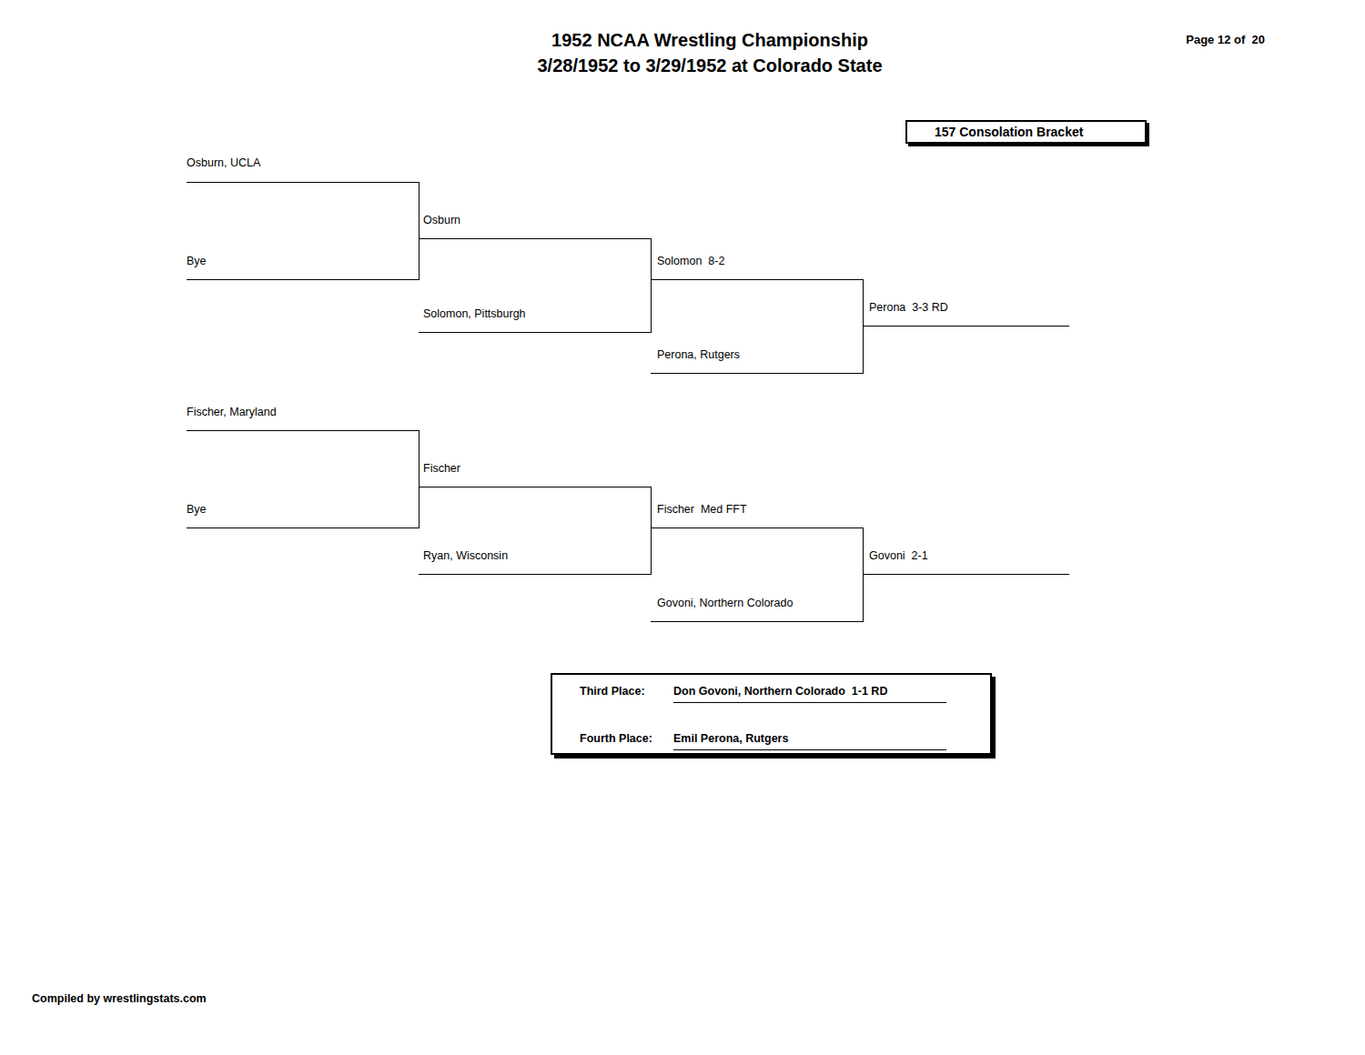1952 NCAA Wrestling Championship
3/28/1952 to 3/29/1952 at Colorado State
Page 12 of 20
157 Consolation Bracket
Osburn, UCLA
Bye
Osburn
Solomon, Pittsburgh
Solomon 8-2
Perona, Rutgers
Perona 3-3 RD
Fischer, Maryland
Bye
Fischer
Ryan, Wisconsin
Fischer Med FFT
Govoni, Northern Colorado
Govoni 2-1
Third Place:
Don Govoni, Northern Colorado 1-1 RD
Fourth Place:
Emil Perona, Rutgers
Compiled by wrestlingstats.com